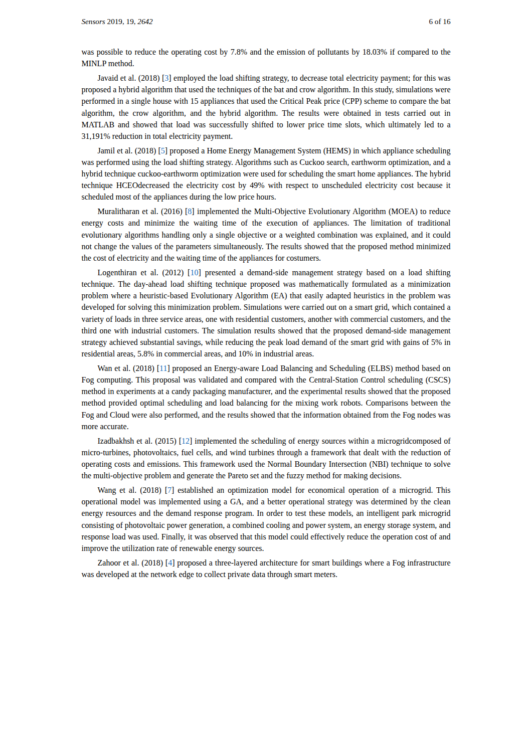Sensors 2019, 19, 2642 6 of 16
was possible to reduce the operating cost by 7.8% and the emission of pollutants by 18.03% if compared to the MINLP method.
Javaid et al. (2018) [3] employed the load shifting strategy, to decrease total electricity payment; for this was proposed a hybrid algorithm that used the techniques of the bat and crow algorithm. In this study, simulations were performed in a single house with 15 appliances that used the Critical Peak price (CPP) scheme to compare the bat algorithm, the crow algorithm, and the hybrid algorithm. The results were obtained in tests carried out in MATLAB and showed that load was successfully shifted to lower price time slots, which ultimately led to a 31,191% reduction in total electricity payment.
Jamil et al. (2018) [5] proposed a Home Energy Management System (HEMS) in which appliance scheduling was performed using the load shifting strategy. Algorithms such as Cuckoo search, earthworm optimization, and a hybrid technique cuckoo-earthworm optimization were used for scheduling the smart home appliances. The hybrid technique HCEOdecreased the electricity cost by 49% with respect to unscheduled electricity cost because it scheduled most of the appliances during the low price hours.
Muralitharan et al. (2016) [8] implemented the Multi-Objective Evolutionary Algorithm (MOEA) to reduce energy costs and minimize the waiting time of the execution of appliances. The limitation of traditional evolutionary algorithms handling only a single objective or a weighted combination was explained, and it could not change the values of the parameters simultaneously. The results showed that the proposed method minimized the cost of electricity and the waiting time of the appliances for costumers.
Logenthiran et al. (2012) [10] presented a demand-side management strategy based on a load shifting technique. The day-ahead load shifting technique proposed was mathematically formulated as a minimization problem where a heuristic-based Evolutionary Algorithm (EA) that easily adapted heuristics in the problem was developed for solving this minimization problem. Simulations were carried out on a smart grid, which contained a variety of loads in three service areas, one with residential customers, another with commercial customers, and the third one with industrial customers. The simulation results showed that the proposed demand-side management strategy achieved substantial savings, while reducing the peak load demand of the smart grid with gains of 5% in residential areas, 5.8% in commercial areas, and 10% in industrial areas.
Wan et al. (2018) [11] proposed an Energy-aware Load Balancing and Scheduling (ELBS) method based on Fog computing. This proposal was validated and compared with the Central-Station Control scheduling (CSCS) method in experiments at a candy packaging manufacturer, and the experimental results showed that the proposed method provided optimal scheduling and load balancing for the mixing work robots. Comparisons between the Fog and Cloud were also performed, and the results showed that the information obtained from the Fog nodes was more accurate.
Izadbakhsh et al. (2015) [12] implemented the scheduling of energy sources within a microgridcomposed of micro-turbines, photovoltaics, fuel cells, and wind turbines through a framework that dealt with the reduction of operating costs and emissions. This framework used the Normal Boundary Intersection (NBI) technique to solve the multi-objective problem and generate the Pareto set and the fuzzy method for making decisions.
Wang et al. (2018) [7] established an optimization model for economical operation of a microgrid. This operational model was implemented using a GA, and a better operational strategy was determined by the clean energy resources and the demand response program. In order to test these models, an intelligent park microgrid consisting of photovoltaic power generation, a combined cooling and power system, an energy storage system, and response load was used. Finally, it was observed that this model could effectively reduce the operation cost of and improve the utilization rate of renewable energy sources.
Zahoor et al. (2018) [4] proposed a three-layered architecture for smart buildings where a Fog infrastructure was developed at the network edge to collect private data through smart meters.